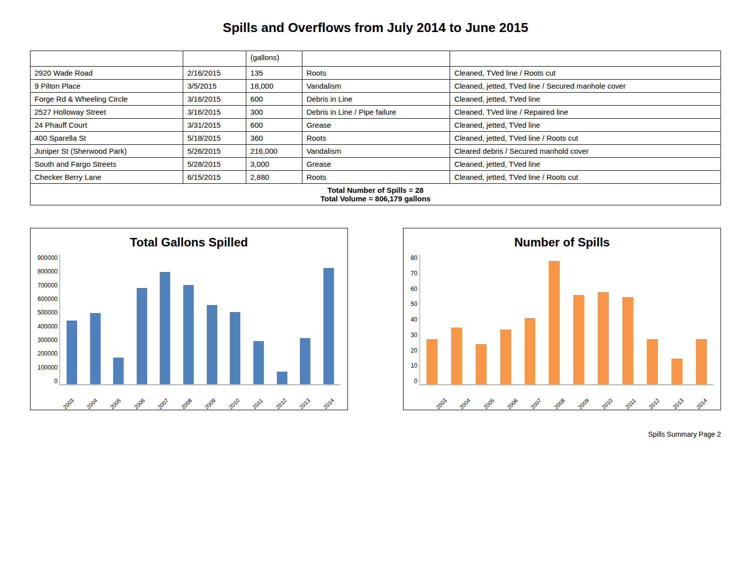Spills and Overflows from July 2014 to June 2015
| | | (gallons) | | |
| 2920 Wade Road | 2/16/2015 | 135 | Roots | Cleaned, TVed line / Roots cut |
| 9 Pilton Place | 3/5/2015 | 18,000 | Vandalism | Cleaned, jetted, TVed line / Secured manhole cover |
| Forge Rd & Wheeling Circle | 3/16/2015 | 600 | Debris in Line | Cleaned, jetted, TVed line |
| 2527 Holloway Street | 3/16/2015 | 300 | Debris in Line / Pipe failure | Cleaned, TVed line / Repaired line |
| 24 Phauff Court | 3/31/2015 | 600 | Grease | Cleaned, jetted, TVed line |
| 400 Sparella St | 5/18/2015 | 360 | Roots | Cleaned, jetted, TVed line / Roots cut |
| Juniper St (Sherwood Park) | 5/26/2015 | 216,000 | Vandalism | Cleared debris / Secured manhold cover |
| South and Fargo Streets | 5/28/2015 | 3,000 | Grease | Cleaned, jetted, TVed line |
| Checker Berry Lane | 6/15/2015 | 2,880 | Roots | Cleaned, jetted, TVed line / Roots cut |
| Total Number of Spills = 28 Total Volume = 806,179 gallons |
Total Gallons Spilled
900000 800000 700000 600000 500000 400000 300000 200000 100000 0
2003200420052006 2007200820092010 2011201220132014
Number of Spills
80 70 60 50 40 30 20 10 0
2003200420052006 2007200820092010 2011201220132014
Spills Summary Page 2